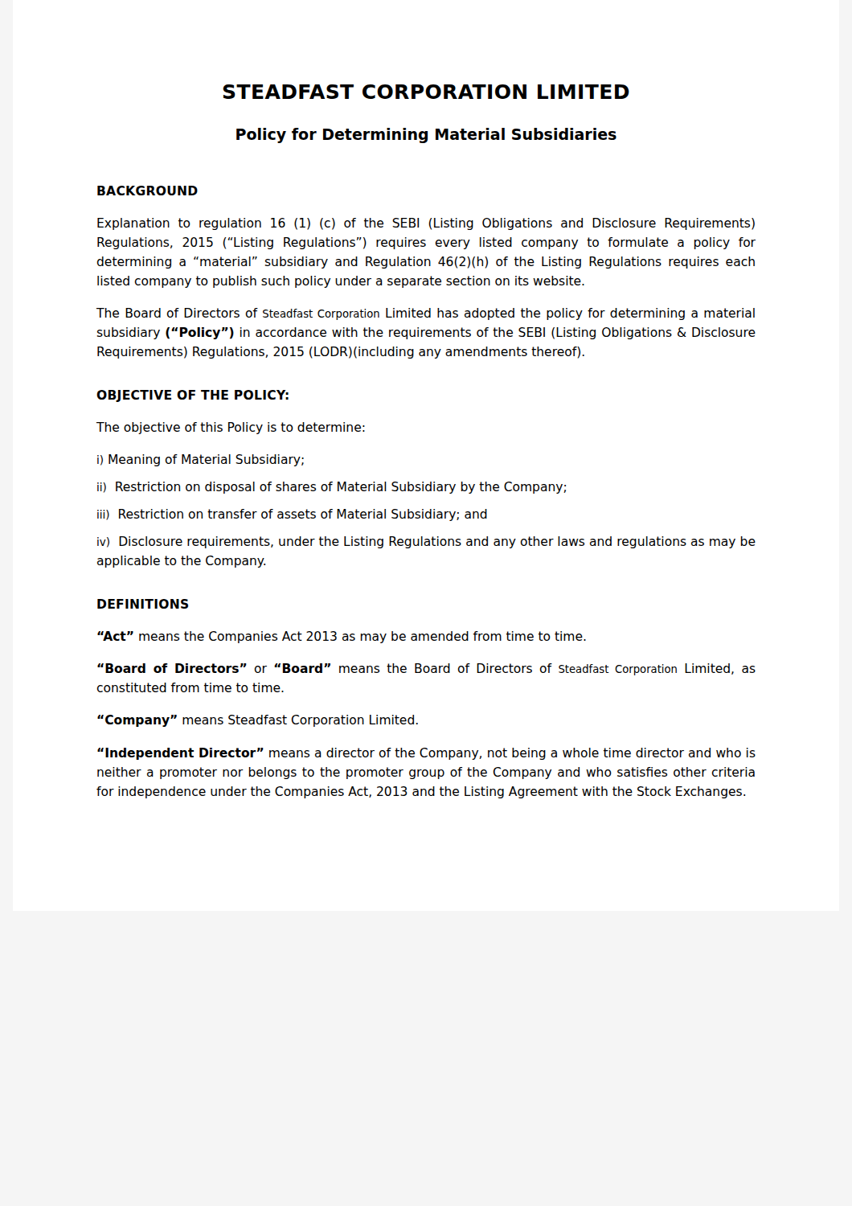STEADFAST CORPORATION LIMITED
Policy for Determining Material Subsidiaries
BACKGROUND
Explanation to regulation 16 (1) (c) of the SEBI (Listing Obligations and Disclosure Requirements) Regulations, 2015 (“Listing Regulations”) requires every listed company to formulate a policy for determining a “material” subsidiary and Regulation 46(2)(h) of the Listing Regulations requires each listed company to publish such policy under a separate section on its website.
The Board of Directors of Steadfast Corporation Limited has adopted the policy for determining a material subsidiary (“Policy”) in accordance with the requirements of the SEBI (Listing Obligations & Disclosure Requirements) Regulations, 2015 (LODR)(including any amendments thereof).
OBJECTIVE OF THE POLICY:
The objective of this Policy is to determine:
i) Meaning of Material Subsidiary;
ii) Restriction on disposal of shares of Material Subsidiary by the Company;
iii) Restriction on transfer of assets of Material Subsidiary; and
iv) Disclosure requirements, under the Listing Regulations and any other laws and regulations as may be applicable to the Company.
DEFINITIONS
“Act” means the Companies Act 2013 as may be amended from time to time.
“Board of Directors” or “Board” means the Board of Directors of Steadfast Corporation Limited, as constituted from time to time.
“Company” means Steadfast Corporation Limited.
“Independent Director” means a director of the Company, not being a whole time director and who is neither a promoter nor belongs to the promoter group of the Company and who satisfies other criteria for independence under the Companies Act, 2013 and the Listing Agreement with the Stock Exchanges.